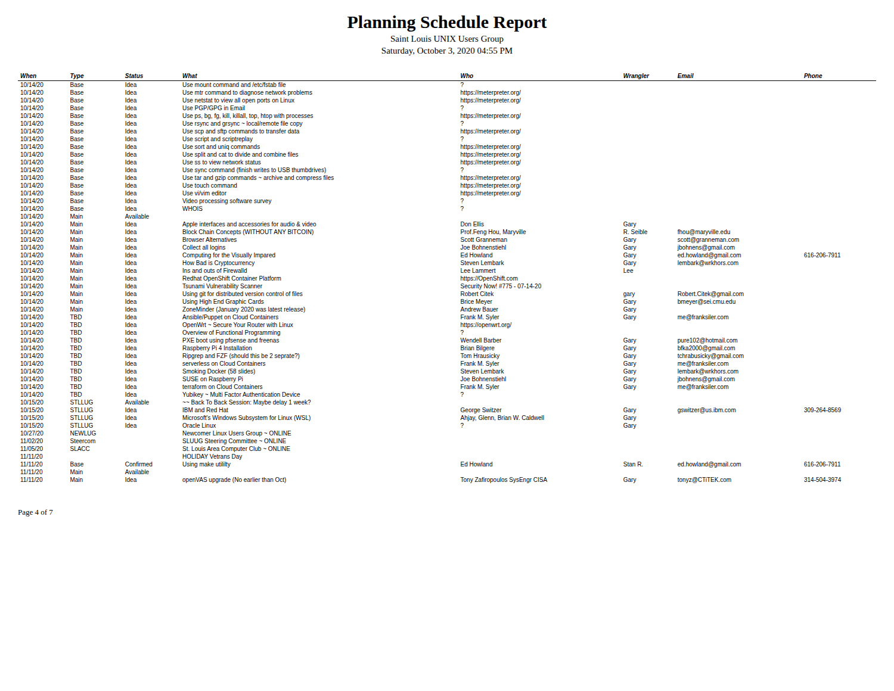Planning Schedule Report
Saint Louis UNIX Users Group
Saturday, October 3, 2020 04:55 PM
| When | Type | Status | What | Who | Wrangler | Email | Phone |
| --- | --- | --- | --- | --- | --- | --- | --- |
| 10/14/20 | Base | Idea | Use mount command and /etc/fstab file | ? | | | |
| 10/14/20 | Base | Idea | Use mtr command to diagnose network problems | https://meterpreter.org/ | | | |
| 10/14/20 | Base | Idea | Use netstat to view all open ports on Linux | https://meterpreter.org/ | | | |
| 10/14/20 | Base | Idea | Use PGP/GPG in Email | ? | | | |
| 10/14/20 | Base | Idea | Use ps, bg, fg, kill, killall, top, htop with processes | https://meterpreter.org/ | | | |
| 10/14/20 | Base | Idea | Use rsync and grsync ~ local/remote file copy | ? | | | |
| 10/14/20 | Base | Idea | Use scp and sftp commands to transfer data | https://meterpreter.org/ | | | |
| 10/14/20 | Base | Idea | Use script and scriptreplay | ? | | | |
| 10/14/20 | Base | Idea | Use sort and uniq commands | https://meterpreter.org/ | | | |
| 10/14/20 | Base | Idea | Use split and cat to divide and combine files | https://meterpreter.org/ | | | |
| 10/14/20 | Base | Idea | Use ss to view network status | https://meterpreter.org/ | | | |
| 10/14/20 | Base | Idea | Use sync command (finish writes to USB thumbdrives) | ? | | | |
| 10/14/20 | Base | Idea | Use tar and gzip commands ~ archive and compress files | https://meterpreter.org/ | | | |
| 10/14/20 | Base | Idea | Use touch command | https://meterpreter.org/ | | | |
| 10/14/20 | Base | Idea | Use vi/vim editor | https://meterpreter.org/ | | | |
| 10/14/20 | Base | Idea | Video processing software survey | ? | | | |
| 10/14/20 | Base | Idea | WHOIS | ? | | | |
| 10/14/20 | Main | Available | | | | | |
| 10/14/20 | Main | Idea | Apple interfaces and accessories for audio & video | Don Ellis | Gary | | |
| 10/14/20 | Main | Idea | Block Chain Concepts (WITHOUT ANY BITCOIN) | Prof.Feng Hou, Maryville | R. Seible | fhou@maryville.edu | |
| 10/14/20 | Main | Idea | Browser Alternatives | Scott Granneman | Gary | scott@granneman.com | |
| 10/14/20 | Main | Idea | Collect all logins | Joe Bohnenstiehl | Gary | jbohnens@gmail.com | |
| 10/14/20 | Main | Idea | Computing for the Visually Impared | Ed Howland | Gary | ed.howland@gmail.com | 616-206-7911 |
| 10/14/20 | Main | Idea | How Bad is Cryptocurrency | Steven Lembark | Gary | lembark@wrkhors.com | |
| 10/14/20 | Main | Idea | Ins and outs of Firewalld | Lee Lammert | Lee | | |
| 10/14/20 | Main | Idea | Redhat OpenShift Container Platform | https://OpenShift.com | | | |
| 10/14/20 | Main | Idea | Tsunami Vulnerability Scanner | Security Now! #775 - 07-14-20 | | | |
| 10/14/20 | Main | Idea | Using git for distributed version control of files | Robert Citek | gary | Robert.Citek@gmail.com | |
| 10/14/20 | Main | Idea | Using High End Graphic Cards | Brice Meyer | Gary | bmeyer@sei.cmu.edu | |
| 10/14/20 | Main | Idea | ZoneMinder (January 2020 was latest release) | Andrew Bauer | Gary | | |
| 10/14/20 | TBD | Idea | Ansible/Puppet on Cloud Containers | Frank M. Syler | Gary | me@franksiler.com | |
| 10/14/20 | TBD | Idea | OpenWrt ~ Secure Your Router with Linux | https://openwrt.org/ | | | |
| 10/14/20 | TBD | Idea | Overview of Functional Programming | ? | | | |
| 10/14/20 | TBD | Idea | PXE boot using pfsense and freenas | Wendell Barber | Gary | pure102@hotmail.com | |
| 10/14/20 | TBD | Idea | Raspberry Pi 4 Installation | Brian Bilgere | Gary | bfka2000@gmail.com | |
| 10/14/20 | TBD | Idea | Ripgrep and FZF (should this be 2 seprate?) | Tom Hrausicky | Gary | tchrabusicky@gmail.com | |
| 10/14/20 | TBD | Idea | serverless on Cloud Containers | Frank M. Syler | Gary | me@franksiler.com | |
| 10/14/20 | TBD | Idea | Smoking Docker (58 slides) | Steven Lembark | Gary | lembark@wrkhors.com | |
| 10/14/20 | TBD | Idea | SUSE on Raspberry Pi | Joe Bohnenstiehl | Gary | jbohnens@gmail.com | |
| 10/14/20 | TBD | Idea | terraform on Cloud Containers | Frank M. Syler | Gary | me@franksiler.com | |
| 10/14/20 | TBD | Idea | Yubikey ~ Multi Factor Authentication Device | ? | | | |
| 10/15/20 | STLLUG | Available | ~~ Back To Back Session: Maybe delay 1 week? | | | | |
| 10/15/20 | STLLUG | Idea | IBM and Red Hat | George Switzer | Gary | gswitzer@us.ibm.com | 309-264-8569 |
| 10/15/20 | STLLUG | Idea | Microsoft's Windows Subsystem for Linux (WSL) | Ahjay, Glenn, Brian W. Caldwell | Gary | | |
| 10/15/20 | STLLUG | Idea | Oracle Linux | ? | Gary | | |
| 10/27/20 | NEWLUG | | Newcomer Linux Users Group ~ ONLINE | | | | |
| 11/02/20 | Steercom | | SLUUG Steering Committee ~ ONLINE | | | | |
| 11/05/20 | SLACC | | St. Louis Area Computer Club ~ ONLINE | | | | |
| 11/11/20 | | | HOLIDAY Vetrans Day | | | | |
| 11/11/20 | Base | Confirmed | Using make utililty | Ed Howland | Stan R. | ed.howland@gmail.com | 616-206-7911 |
| 11/11/20 | Main | Available | | | | | |
| 11/11/20 | Main | Idea | openVAS upgrade (No earlier than Oct) | Tony Zafiropoulos SysEngr CISA | Gary | tonyz@CTiTEK.com | 314-504-3974 |
Page 4 of 7